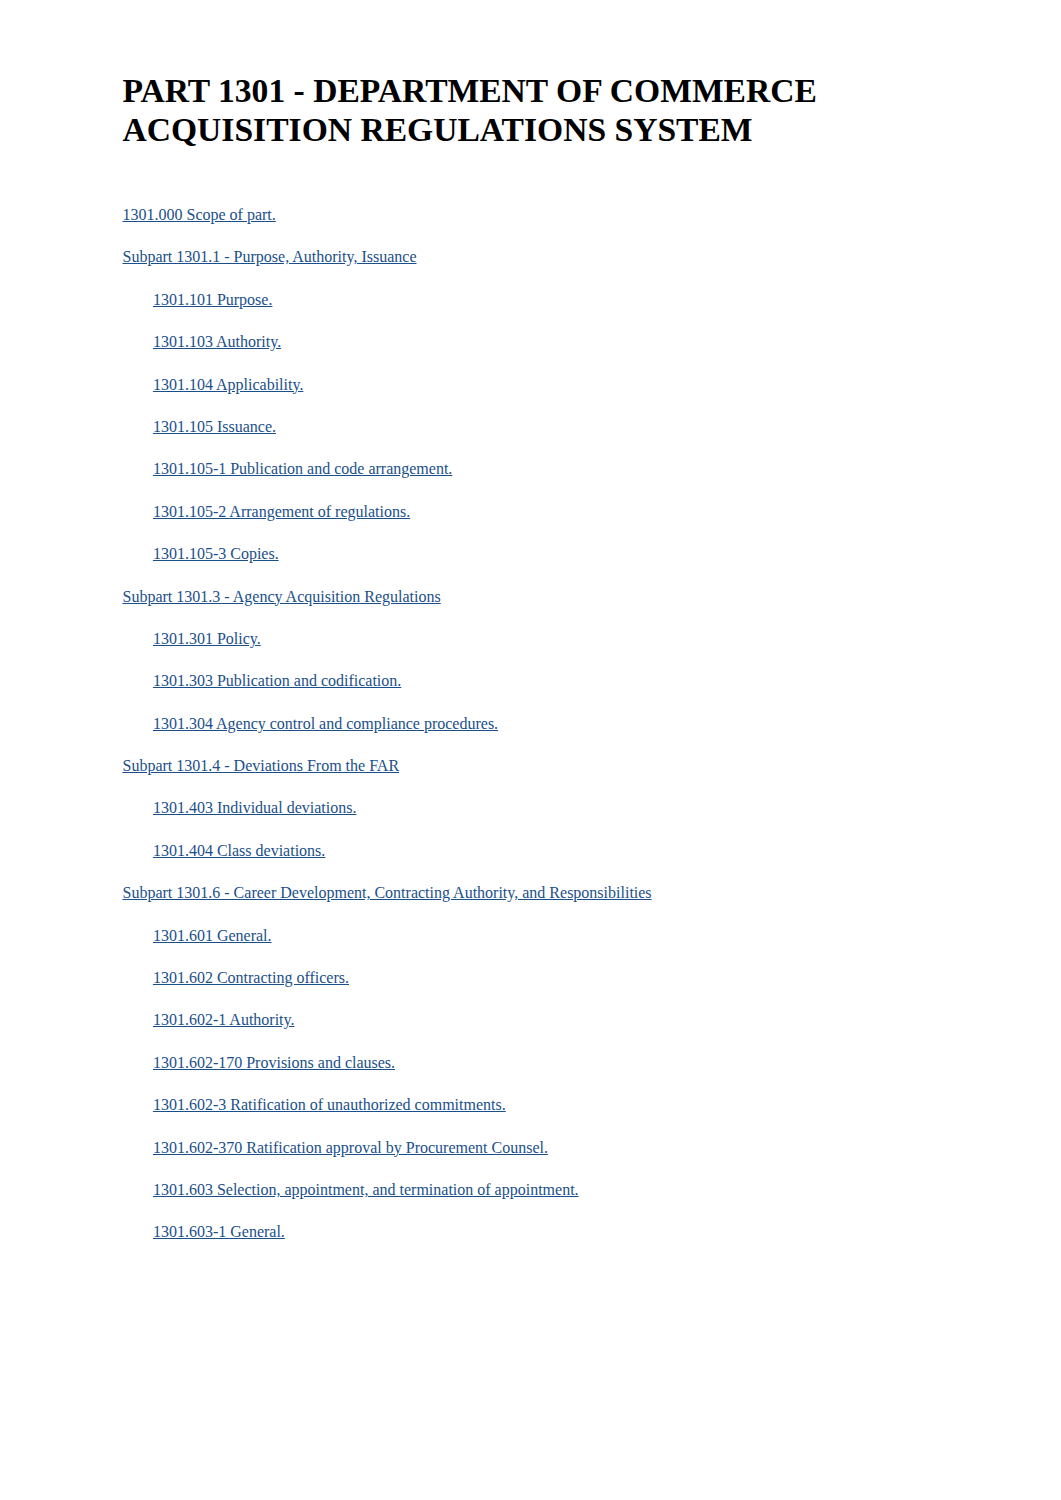PART 1301 - DEPARTMENT OF COMMERCE ACQUISITION REGULATIONS SYSTEM
1301.000 Scope of part.
Subpart 1301.1 - Purpose, Authority, Issuance
1301.101 Purpose.
1301.103 Authority.
1301.104 Applicability.
1301.105 Issuance.
1301.105-1 Publication and code arrangement.
1301.105-2 Arrangement of regulations.
1301.105-3 Copies.
Subpart 1301.3 - Agency Acquisition Regulations
1301.301 Policy.
1301.303 Publication and codification.
1301.304 Agency control and compliance procedures.
Subpart 1301.4 - Deviations From the FAR
1301.403 Individual deviations.
1301.404 Class deviations.
Subpart 1301.6 - Career Development, Contracting Authority, and Responsibilities
1301.601 General.
1301.602 Contracting officers.
1301.602-1 Authority.
1301.602-170 Provisions and clauses.
1301.602-3 Ratification of unauthorized commitments.
1301.602-370 Ratification approval by Procurement Counsel.
1301.603 Selection, appointment, and termination of appointment.
1301.603-1 General.